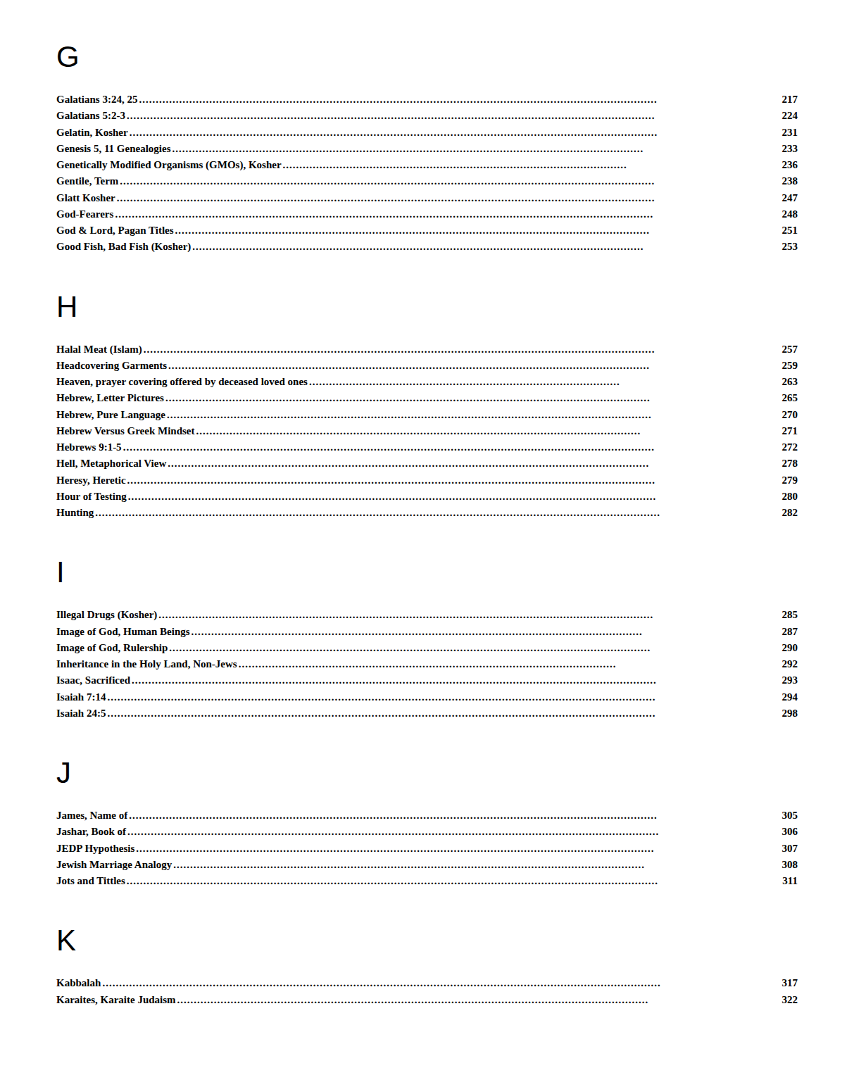G
Galatians 3:24, 25........................................................................................................................................................... 217
Galatians 5:2-3.............................................................................................................................................................. 224
Gelatin, Kosher.............................................................................................................................................................. 231
Genesis 5, 11 Genealogies............................................................................................................................................. 233
Genetically Modified Organisms (GMOs), Kosher....................................................................................................... 236
Gentile, Term................................................................................................................................................................ 238
Glatt Kosher................................................................................................................................................................. 247
God-Fearers................................................................................................................................................................. 248
God & Lord, Pagan Titles.............................................................................................................................................. 251
Good Fish, Bad Fish (Kosher)....................................................................................................................................... 253
H
Halal Meat (Islam)......................................................................................................................................................... 257
Headcovering Garments................................................................................................................................................ 259
Heaven, prayer covering offered by deceased loved ones............................................................................................. 263
Hebrew, Letter Pictures................................................................................................................................................. 265
Hebrew, Pure Language................................................................................................................................................. 270
Hebrew Versus Greek Mindset..................................................................................................................................... 271
Hebrews 9:1-5............................................................................................................................................................... 272
Hell, Metaphorical View................................................................................................................................................ 278
Heresy, Heretic.............................................................................................................................................................. 279
Hour of Testing.............................................................................................................................................................. 280
Hunting......................................................................................................................................................................... 282
I
Illegal Drugs (Kosher).................................................................................................................................................... 285
Image of God, Human Beings....................................................................................................................................... 287
Image of God, Rulership................................................................................................................................................ 290
Inheritance in the Holy Land, Non-Jews................................................................................................................. 292
Isaac, Sacrificed............................................................................................................................................................. 293
Isaiah 7:14.................................................................................................................................................................... 294
Isaiah 24:5.................................................................................................................................................................... 298
J
James, Name of.............................................................................................................................................................. 305
Jashar, Book of............................................................................................................................................................... 306
JEDP Hypothesis........................................................................................................................................................... 307
Jewish Marriage Analogy............................................................................................................................................. 308
Jots and Tittles............................................................................................................................................................... 311
K
Kabbalah....................................................................................................................................................................... 317
Karaites, Karaite Judaism............................................................................................................................................. 322